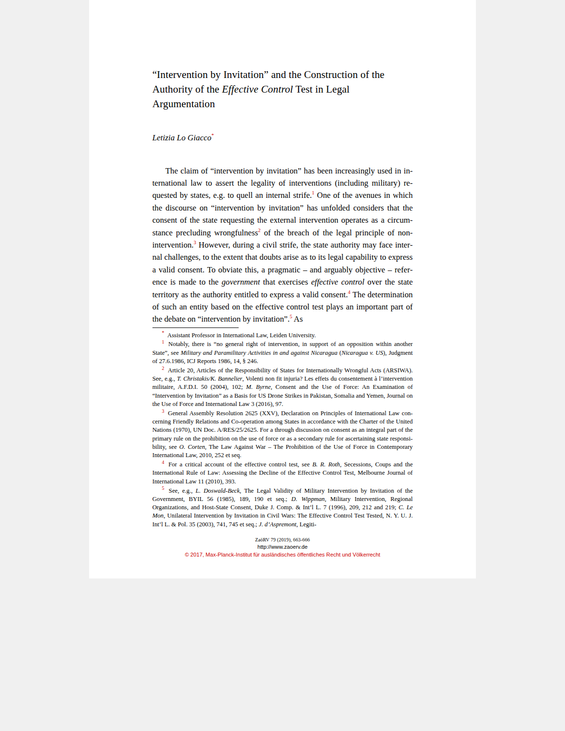“Intervention by Invitation” and the Construction of the Authority of the Effective Control Test in Legal Argumentation
Letizia Lo Giacco*
The claim of “intervention by invitation” has been increasingly used in international law to assert the legality of interventions (including military) requested by states, e.g. to quell an internal strife.1 One of the avenues in which the discourse on “intervention by invitation” has unfolded considers that the consent of the state requesting the external intervention operates as a circumstance precluding wrongfulness2 of the breach of the legal principle of non-intervention.3 However, during a civil strife, the state authority may face internal challenges, to the extent that doubts arise as to its legal capability to express a valid consent. To obviate this, a pragmatic – and arguably objective – reference is made to the government that exercises effective control over the state territory as the authority entitled to express a valid consent.4 The determination of such an entity based on the effective control test plays an important part of the debate on “intervention by invitation”.5 As
* Assistant Professor in International Law, Leiden University.
1 Notably, there is “no general right of intervention, in support of an opposition within another State”, see Military and Paramilitary Activities in and against Nicaragua (Nicaragua v. US), Judgment of 27.6.1986, ICJ Reports 1986, 14, § 246.
2 Article 20, Articles of the Responsibility of States for Internationally Wrongful Acts (ARSIWA). See, e.g., T. Christakis/K. Bannelier, Volenti non fit injuria? Les effets du consentement à l’intervention militaire, A.F.D.I. 50 (2004), 102; M. Byrne, Consent and the Use of Force: An Examination of “Intervention by Invitation” as a Basis for US Drone Strikes in Pakistan, Somalia and Yemen, Journal on the Use of Force and International Law 3 (2016), 97.
3 General Assembly Resolution 2625 (XXV), Declaration on Principles of International Law concerning Friendly Relations and Co-operation among States in accordance with the Charter of the United Nations (1970), UN Doc. A/RES/25/2625. For a through discussion on consent as an integral part of the primary rule on the prohibition on the use of force or as a secondary rule for ascertaining state responsibility, see O. Corten, The Law Against War – The Prohibition of the Use of Force in Contemporary International Law, 2010, 252 et seq.
4 For a critical account of the effective control test, see B. R. Roth, Secessions, Coups and the International Rule of Law: Assessing the Decline of the Effective Control Test, Melbourne Journal of International Law 11 (2010), 393.
5 See, e.g., L. Doswald-Beck, The Legal Validity of Military Intervention by Invitation of the Government, BYIL 56 (1985), 189, 190 et seq.; D. Wippman, Military Intervention, Regional Organizations, and Host-State Consent, Duke J. Comp. & Int’l L. 7 (1996), 209, 212 and 219; C. Le Mon, Unilateral Intervention by Invitation in Civil Wars: The Effective Control Test Tested, N. Y. U. J. Int’l L. & Pol. 35 (2003), 741, 745 et seq.; J. d’Aspremont, Legiti-
ZaöRV 79 (2019), 663-666
http://www.zaoerv.de
© 2017, Max-Planck-Institut für ausländisches öffentliches Recht und Völkerrecht